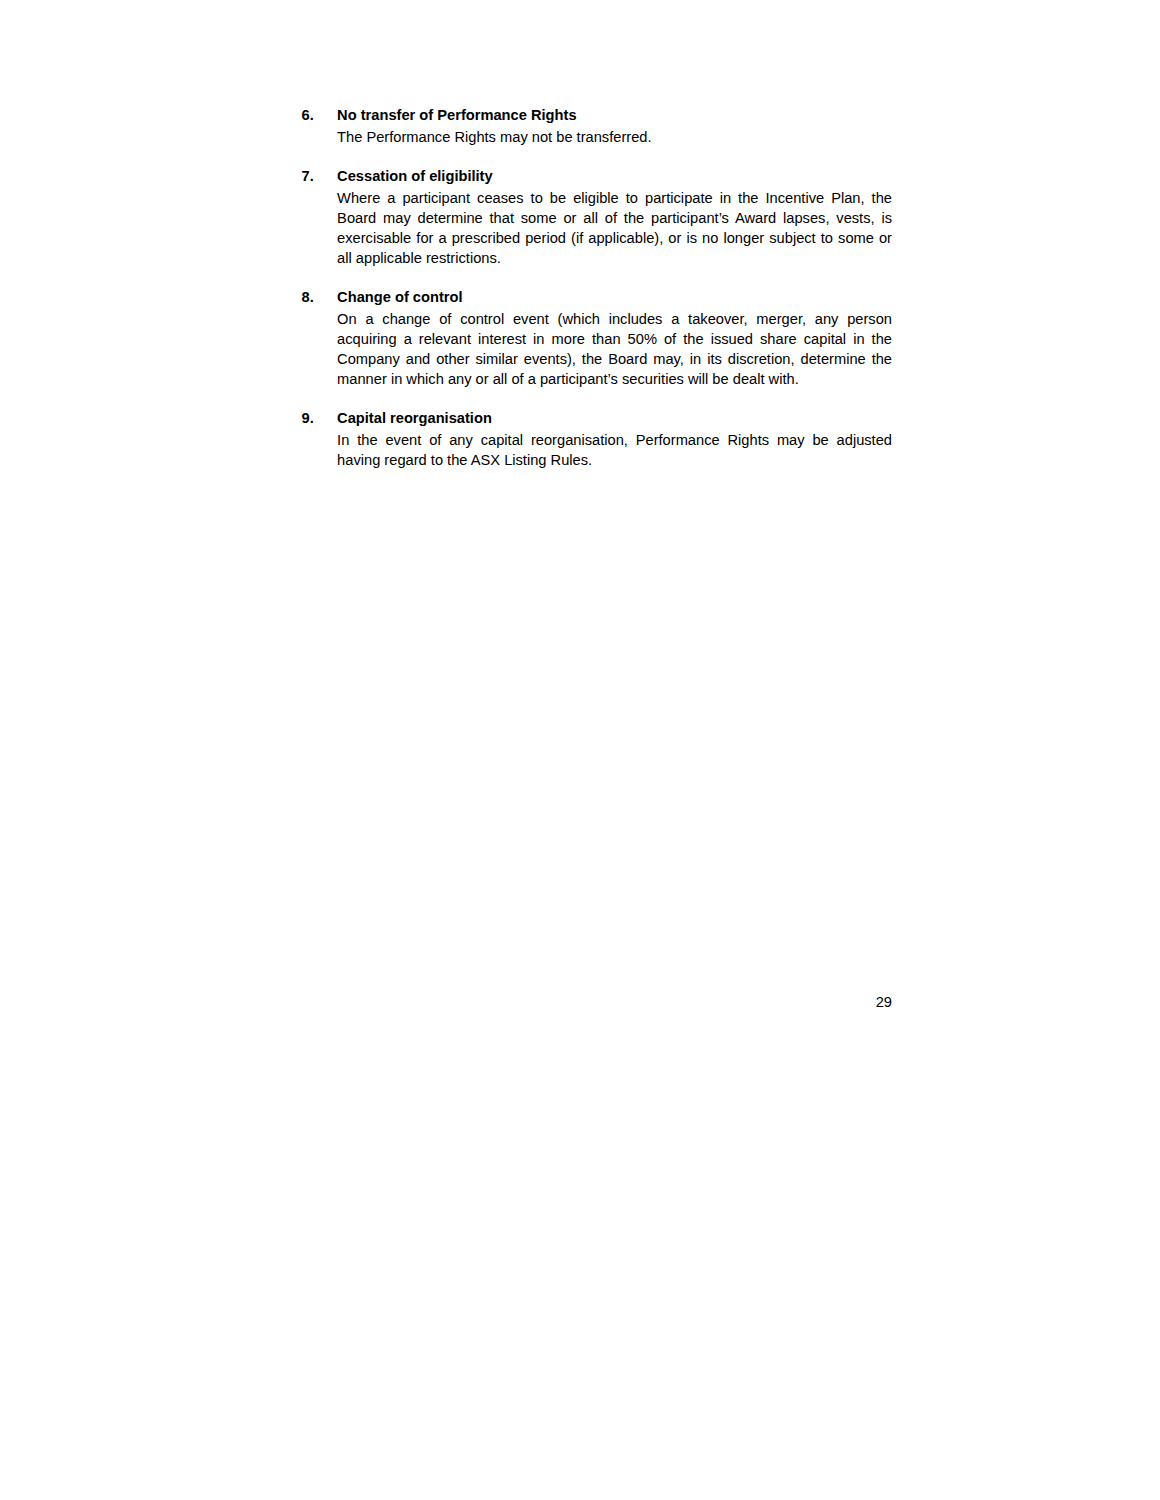6.
No transfer of Performance Rights
The Performance Rights may not be transferred.
7.
Cessation of eligibility
Where a participant ceases to be eligible to participate in the Incentive Plan, the Board may determine that some or all of the participant’s Award lapses, vests, is exercisable for a prescribed period (if applicable), or is no longer subject to some or all applicable restrictions.
8.
Change of control
On a change of control event (which includes a takeover, merger, any person acquiring a relevant interest in more than 50% of the issued share capital in the Company and other similar events), the Board may, in its discretion, determine the manner in which any or all of a participant’s securities will be dealt with.
9.
Capital reorganisation
In the event of any capital reorganisation, Performance Rights may be adjusted having regard to the ASX Listing Rules.
29